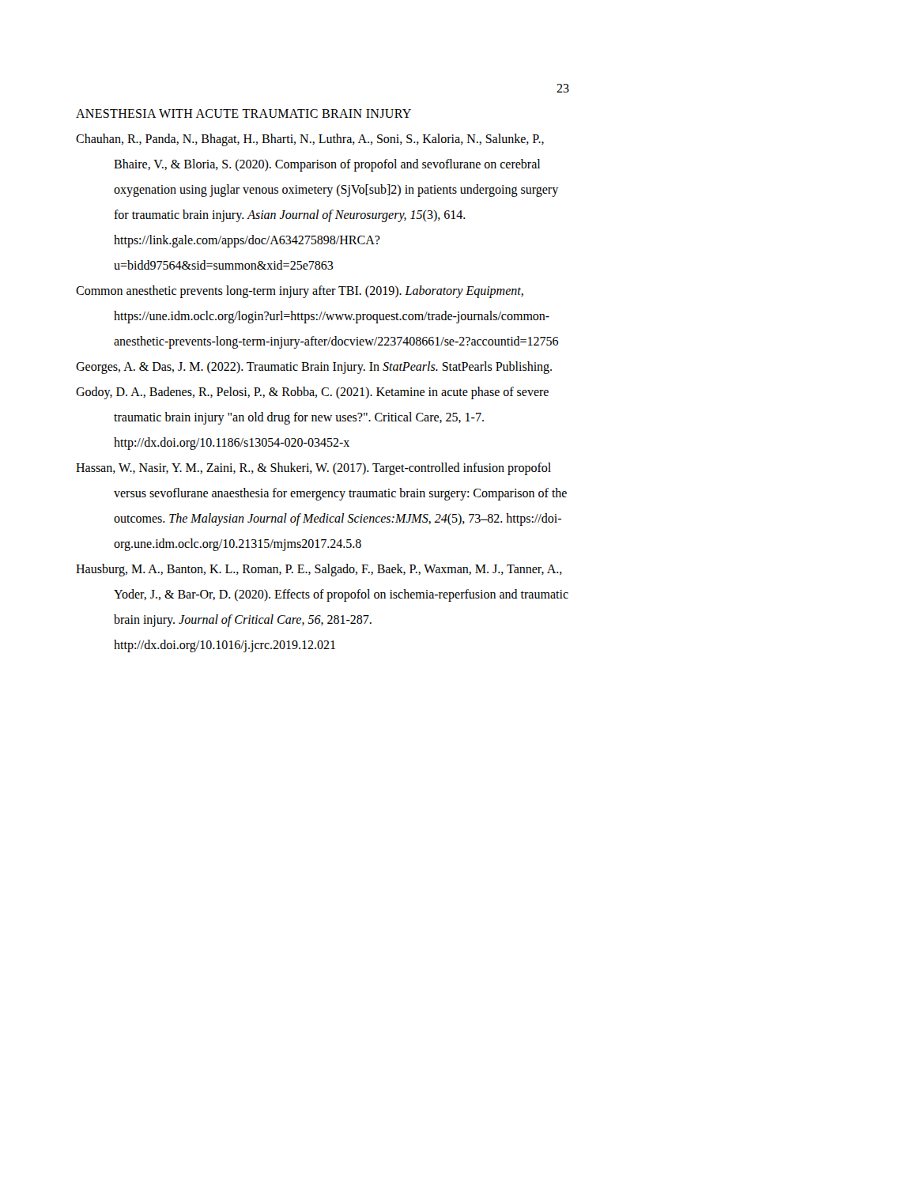23
ANESTHESIA WITH ACUTE TRAUMATIC BRAIN INJURY
Chauhan, R., Panda, N., Bhagat, H., Bharti, N., Luthra, A., Soni, S., Kaloria, N., Salunke, P., Bhaire, V., & Bloria, S. (2020). Comparison of propofol and sevoflurane on cerebral oxygenation using juglar venous oximetery (SjVo[sub]2) in patients undergoing surgery for traumatic brain injury. Asian Journal of Neurosurgery, 15(3), 614. https://link.gale.com/apps/doc/A634275898/HRCA?u=bidd97564&sid=summon&xid=25e7863
Common anesthetic prevents long-term injury after TBI. (2019). Laboratory Equipment, https://une.idm.oclc.org/login?url=https://www.proquest.com/trade-journals/common-anesthetic-prevents-long-term-injury-after/docview/2237408661/se-2?accountid=12756
Georges, A. & Das, J. M. (2022). Traumatic Brain Injury. In StatPearls. StatPearls Publishing.
Godoy, D. A., Badenes, R., Pelosi, P., & Robba, C. (2021). Ketamine in acute phase of severe traumatic brain injury "an old drug for new uses?". Critical Care, 25, 1-7. http://dx.doi.org/10.1186/s13054-020-03452-x
Hassan, W., Nasir, Y. M., Zaini, R., & Shukeri, W. (2017). Target-controlled infusion propofol versus sevoflurane anaesthesia for emergency traumatic brain surgery: Comparison of the outcomes. The Malaysian Journal of Medical Sciences:MJMS, 24(5), 73–82. https://doi-org.une.idm.oclc.org/10.21315/mjms2017.24.5.8
Hausburg, M. A., Banton, K. L., Roman, P. E., Salgado, F., Baek, P., Waxman, M. J., Tanner, A., Yoder, J., & Bar-Or, D. (2020). Effects of propofol on ischemia-reperfusion and traumatic brain injury. Journal of Critical Care, 56, 281-287. http://dx.doi.org/10.1016/j.jcrc.2019.12.021